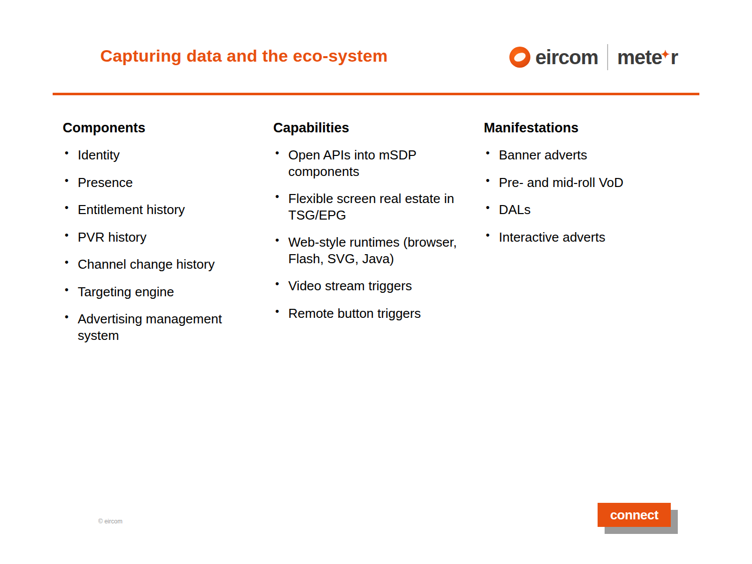Capturing data and the eco-system
eircom
mete✦r
Components
Identity
Presence
Entitlement history
PVR history
Channel change history
Targeting engine
Advertising management system
Capabilities
Open APIs into mSDP components
Flexible screen real estate in TSG/EPG
Web-style runtimes (browser, Flash, SVG, Java)
Video stream triggers
Remote button triggers
Manifestations
Banner adverts
Pre- and mid-roll VoD
DALs
Interactive adverts
© eircom
8
connect